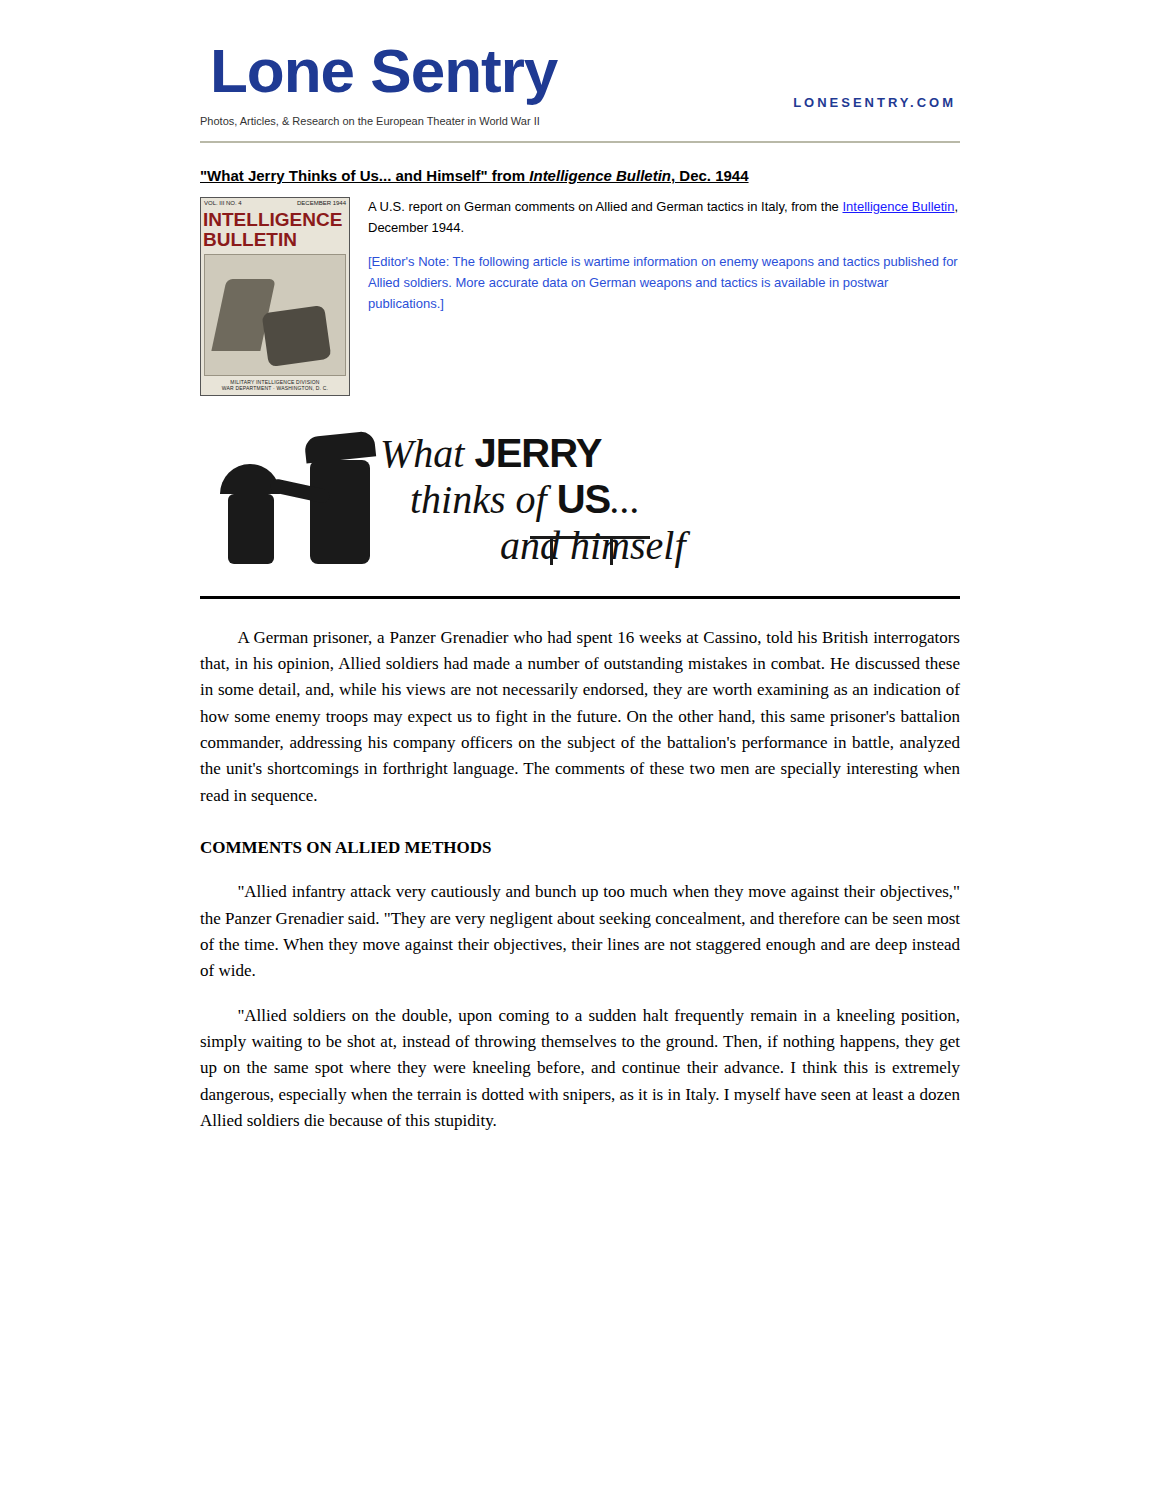Lone SentryLONESENTRY.COM
Photos, Articles, & Research on the European Theater in World War II
"What Jerry Thinks of Us... and Himself" from Intelligence Bulletin, Dec. 1944
VOL. III NO. 4 DECEMBER 1944
INTELLIGENCE
BULLETIN
MILITARY INTELLIGENCE DIVISION
WAR DEPARTMENT · WASHINGTON, D. C.
A U.S. report on German comments on Allied and German tactics in Italy, from the Intelligence Bulletin, December 1944.
[Editor's Note: The following article is wartime information on enemy weapons and tactics published for Allied soldiers. More accurate data on German weapons and tactics is available in postwar publications.]
What JERRY
thinks of US...
and himself
A German prisoner, a Panzer Grenadier who had spent 16 weeks at Cassino, told his British interrogators that, in his opinion, Allied soldiers had made a number of outstanding mistakes in combat. He discussed these in some detail, and, while his views are not necessarily endorsed, they are worth examining as an indication of how some enemy troops may expect us to fight in the future. On the other hand, this same prisoner's battalion commander, addressing his company officers on the subject of the battalion's performance in battle, analyzed the unit's shortcomings in forthright language. The comments of these two men are specially interesting when read in sequence.
COMMENTS ON ALLIED METHODS
"Allied infantry attack very cautiously and bunch up too much when they move against their objectives," the Panzer Grenadier said. "They are very negligent about seeking concealment, and therefore can be seen most of the time. When they move against their objectives, their lines are not staggered enough and are deep instead of wide.
"Allied soldiers on the double, upon coming to a sudden halt frequently remain in a kneeling position, simply waiting to be shot at, instead of throwing themselves to the ground. Then, if nothing happens, they get up on the same spot where they were kneeling before, and continue their advance. I think this is extremely dangerous, especially when the terrain is dotted with snipers, as it is in Italy. I myself have seen at least a dozen Allied soldiers die because of this stupidity.